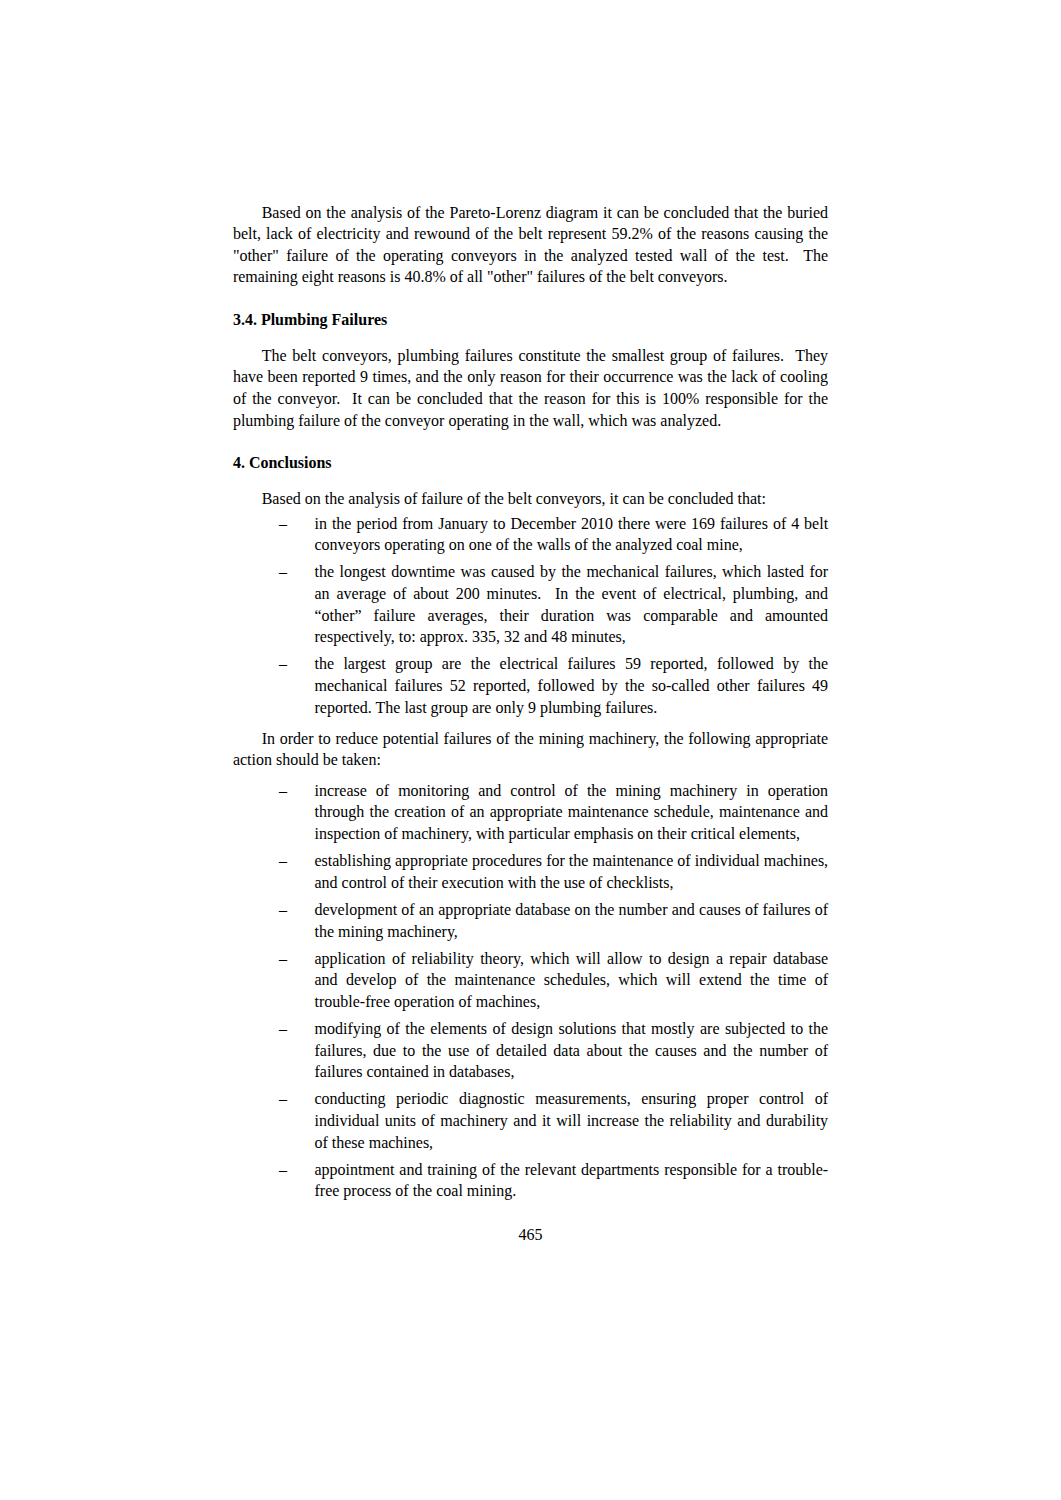Based on the analysis of the Pareto-Lorenz diagram it can be concluded that the buried belt, lack of electricity and rewound of the belt represent 59.2% of the reasons causing the "other" failure of the operating conveyors in the analyzed tested wall of the test. The remaining eight reasons is 40.8% of all "other" failures of the belt conveyors.
3.4. Plumbing Failures
The belt conveyors, plumbing failures constitute the smallest group of failures. They have been reported 9 times, and the only reason for their occurrence was the lack of cooling of the conveyor. It can be concluded that the reason for this is 100% responsible for the plumbing failure of the conveyor operating in the wall, which was analyzed.
4. Conclusions
Based on the analysis of failure of the belt conveyors, it can be concluded that:
in the period from January to December 2010 there were 169 failures of 4 belt conveyors operating on one of the walls of the analyzed coal mine,
the longest downtime was caused by the mechanical failures, which lasted for an average of about 200 minutes. In the event of electrical, plumbing, and “other” failure averages, their duration was comparable and amounted respectively, to: approx. 335, 32 and 48 minutes,
the largest group are the electrical failures 59 reported, followed by the mechanical failures 52 reported, followed by the so-called other failures 49 reported. The last group are only 9 plumbing failures.
In order to reduce potential failures of the mining machinery, the following appropriate action should be taken:
increase of monitoring and control of the mining machinery in operation through the creation of an appropriate maintenance schedule, maintenance and inspection of machinery, with particular emphasis on their critical elements,
establishing appropriate procedures for the maintenance of individual machines, and control of their execution with the use of checklists,
development of an appropriate database on the number and causes of failures of the mining machinery,
application of reliability theory, which will allow to design a repair database and develop of the maintenance schedules, which will extend the time of trouble-free operation of machines,
modifying of the elements of design solutions that mostly are subjected to the failures, due to the use of detailed data about the causes and the number of failures contained in databases,
conducting periodic diagnostic measurements, ensuring proper control of individual units of machinery and it will increase the reliability and durability of these machines,
appointment and training of the relevant departments responsible for a trouble-free process of the coal mining.
465